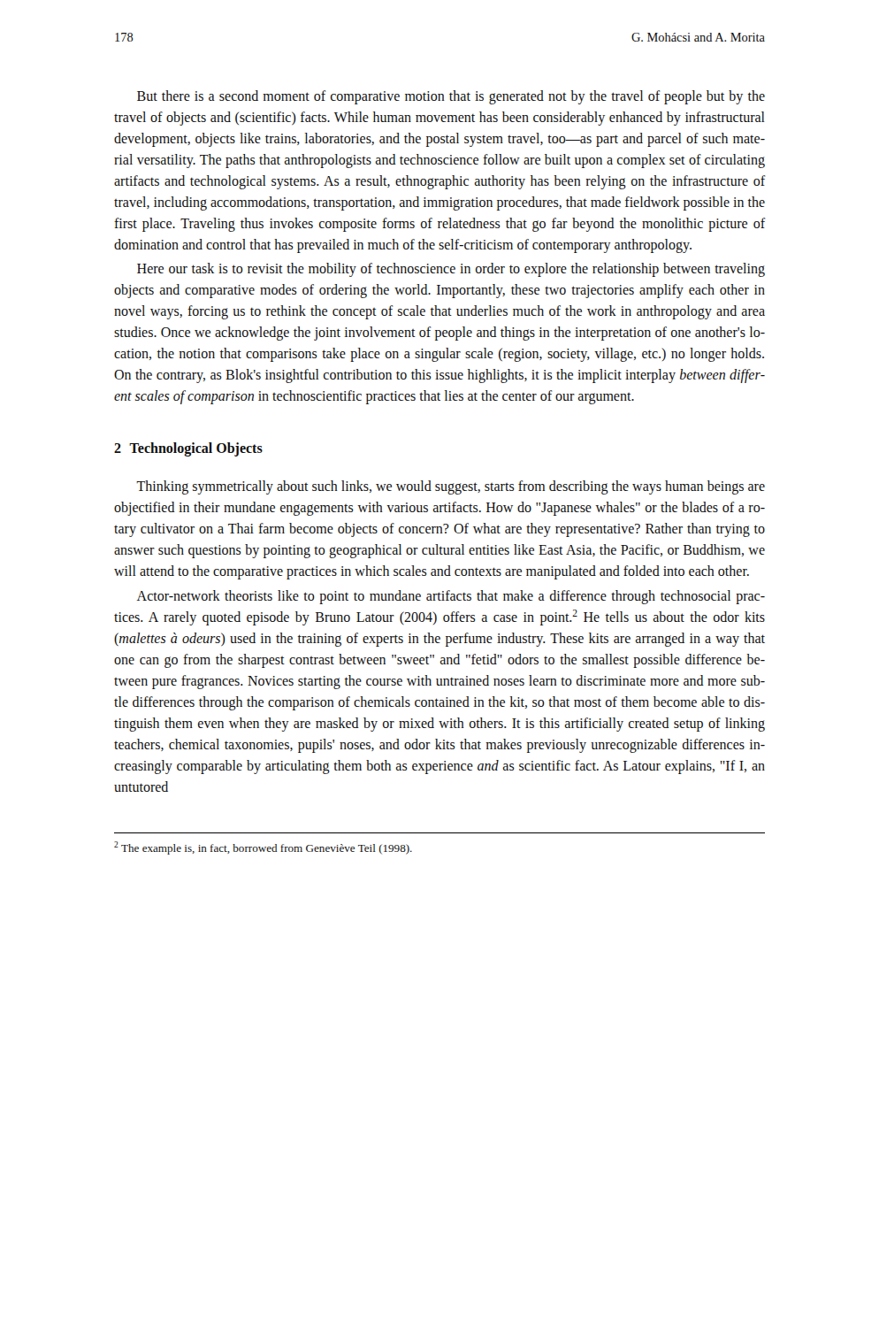178 G. Mohácsi and A. Morita
But there is a second moment of comparative motion that is generated not by the travel of people but by the travel of objects and (scientific) facts. While human movement has been considerably enhanced by infrastructural development, objects like trains, laboratories, and the postal system travel, too—as part and parcel of such material versatility. The paths that anthropologists and technoscience follow are built upon a complex set of circulating artifacts and technological systems. As a result, ethnographic authority has been relying on the infrastructure of travel, including accommodations, transportation, and immigration procedures, that made fieldwork possible in the first place. Traveling thus invokes composite forms of relatedness that go far beyond the monolithic picture of domination and control that has prevailed in much of the self-criticism of contemporary anthropology.
Here our task is to revisit the mobility of technoscience in order to explore the relationship between traveling objects and comparative modes of ordering the world. Importantly, these two trajectories amplify each other in novel ways, forcing us to rethink the concept of scale that underlies much of the work in anthropology and area studies. Once we acknowledge the joint involvement of people and things in the interpretation of one another's location, the notion that comparisons take place on a singular scale (region, society, village, etc.) no longer holds. On the contrary, as Blok's insightful contribution to this issue highlights, it is the implicit interplay between different scales of comparison in technoscientific practices that lies at the center of our argument.
2 Technological Objects
Thinking symmetrically about such links, we would suggest, starts from describing the ways human beings are objectified in their mundane engagements with various artifacts. How do "Japanese whales" or the blades of a rotary cultivator on a Thai farm become objects of concern? Of what are they representative? Rather than trying to answer such questions by pointing to geographical or cultural entities like East Asia, the Pacific, or Buddhism, we will attend to the comparative practices in which scales and contexts are manipulated and folded into each other.
Actor-network theorists like to point to mundane artifacts that make a difference through technosocial practices. A rarely quoted episode by Bruno Latour (2004) offers a case in point.2 He tells us about the odor kits (malettes à odeurs) used in the training of experts in the perfume industry. These kits are arranged in a way that one can go from the sharpest contrast between "sweet" and "fetid" odors to the smallest possible difference between pure fragrances. Novices starting the course with untrained noses learn to discriminate more and more subtle differences through the comparison of chemicals contained in the kit, so that most of them become able to distinguish them even when they are masked by or mixed with others. It is this artificially created setup of linking teachers, chemical taxonomies, pupils' noses, and odor kits that makes previously unrecognizable differences increasingly comparable by articulating them both as experience and as scientific fact. As Latour explains, "If I, an untutored
2 The example is, in fact, borrowed from Geneviève Teil (1998).